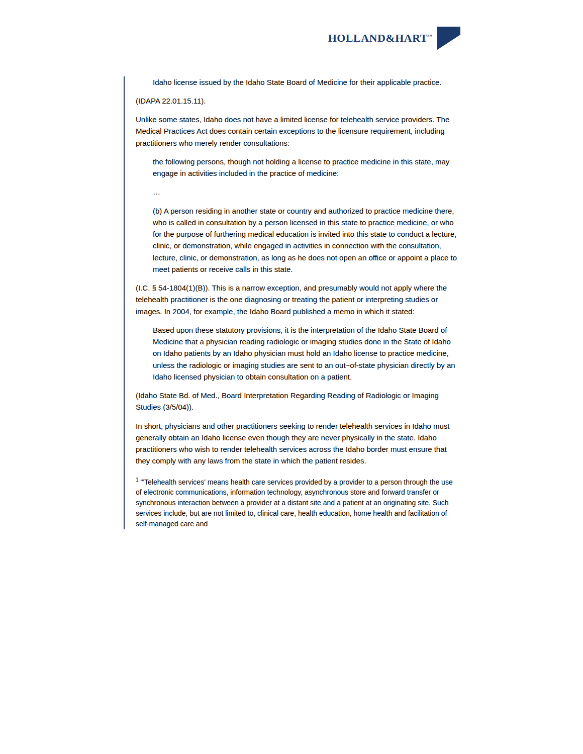Holland&Hart™ ™
Idaho license issued by the Idaho State Board of Medicine for their applicable practice.
(IDAPA 22.01.15.11).
Unlike some states, Idaho does not have a limited license for telehealth service providers. The Medical Practices Act does contain certain exceptions to the licensure requirement, including practitioners who merely render consultations:
the following persons, though not holding a license to practice medicine in this state, may engage in activities included in the practice of medicine:
…
(b) A person residing in another state or country and authorized to practice medicine there, who is called in consultation by a person licensed in this state to practice medicine, or who for the purpose of furthering medical education is invited into this state to conduct a lecture, clinic, or demonstration, while engaged in activities in connection with the consultation, lecture, clinic, or demonstration, as long as he does not open an office or appoint a place to meet patients or receive calls in this state.
(I.C. § 54-1804(1)(B)). This is a narrow exception, and presumably would not apply where the telehealth practitioner is the one diagnosing or treating the patient or interpreting studies or images. In 2004, for example, the Idaho Board published a memo in which it stated:
Based upon these statutory provisions, it is the interpretation of the Idaho State Board of Medicine that a physician reading radiologic or imaging studies done in the State of Idaho on Idaho patients by an Idaho physician must hold an Idaho license to practice medicine, unless the radiologic or imaging studies are sent to an out~of-state physician directly by an Idaho licensed physician to obtain consultation on a patient.
(Idaho State Bd. of Med., Board Interpretation Regarding Reading of Radiologic or Imaging Studies (3/5/04)).
In short, physicians and other practitioners seeking to render telehealth services in Idaho must generally obtain an Idaho license even though they are never physically in the state. Idaho practitioners who wish to render telehealth services across the Idaho border must ensure that they comply with any laws from the state in which the patient resides.
1 "'Telehealth services' means health care services provided by a provider to a person through the use of electronic communications, information technology, asynchronous store and forward transfer or synchronous interaction between a provider at a distant site and a patient at an originating site. Such services include, but are not limited to, clinical care, health education, home health and facilitation of self-managed care and